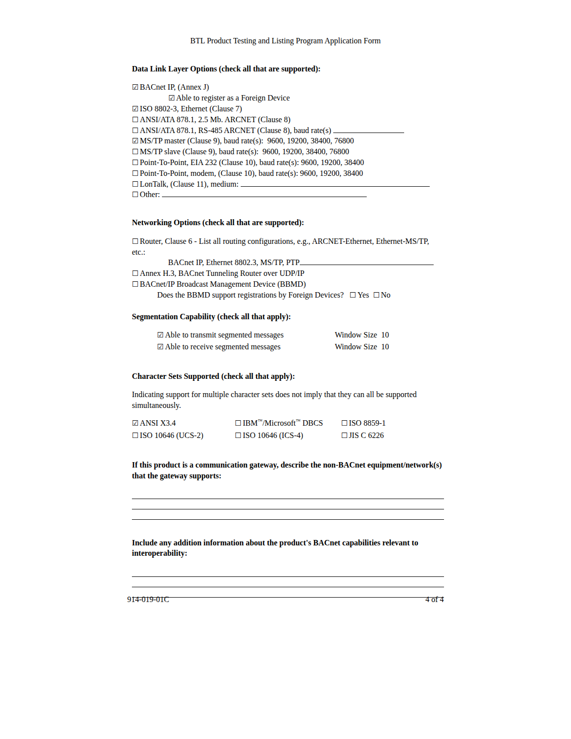BTL Product Testing and Listing Program Application Form
Data Link Layer Options (check all that are supported):
☑BACnet IP, (Annex J)
☑Able to register as a Foreign Device
☑ISO 8802-3, Ethernet (Clause 7)
☐ANSI/ATA 878.1, 2.5 Mb. ARCNET (Clause 8)
☐ANSI/ATA 878.1, RS-485 ARCNET (Clause 8), baud rate(s)
☑MS/TP master (Clause 9), baud rate(s): 9600, 19200, 38400, 76800
☐MS/TP slave (Clause 9), baud rate(s): 9600, 19200, 38400, 76800
☐Point-To-Point, EIA 232 (Clause 10), baud rate(s): 9600, 19200, 38400
☐Point-To-Point, modem, (Clause 10), baud rate(s): 9600, 19200, 38400
☐LonTalk, (Clause 11), medium:
☐Other:
Networking Options (check all that are supported):
☐Router, Clause 6 - List all routing configurations, e.g., ARCNET-Ethernet, Ethernet-MS/TP, etc.:
BACnet IP, Ethernet 8802.3, MS/TP, PTP
☐Annex H.3, BACnet Tunneling Router over UDP/IP
☐BACnet/IP Broadcast Management Device (BBMD)
Does the BBMD support registrations by Foreign Devices? ☐Yes ☐No
Segmentation Capability (check all that apply):
| ☑ Able to transmit segmented messages | Window Size 10 |
| ☑ Able to receive segmented messages | Window Size 10 |
Character Sets Supported (check all that apply):
Indicating support for multiple character sets does not imply that they can all be supported simultaneously.
| ☑ ANSI X3.4 | ☐ IBM ™ /Microsoft ™ DBCS | ☐ ISO 8859-1 |
| ☐ ISO 10646 (UCS-2) | ☐ ISO 10646 (ICS-4) | ☐ JIS C 6226 |
If this product is a communication gateway, describe the non-BACnet equipment/network(s) that the gateway supports:
Include any addition information about the product's BACnet capabilities relevant to interoperability:
914-019-01C 4 of 4